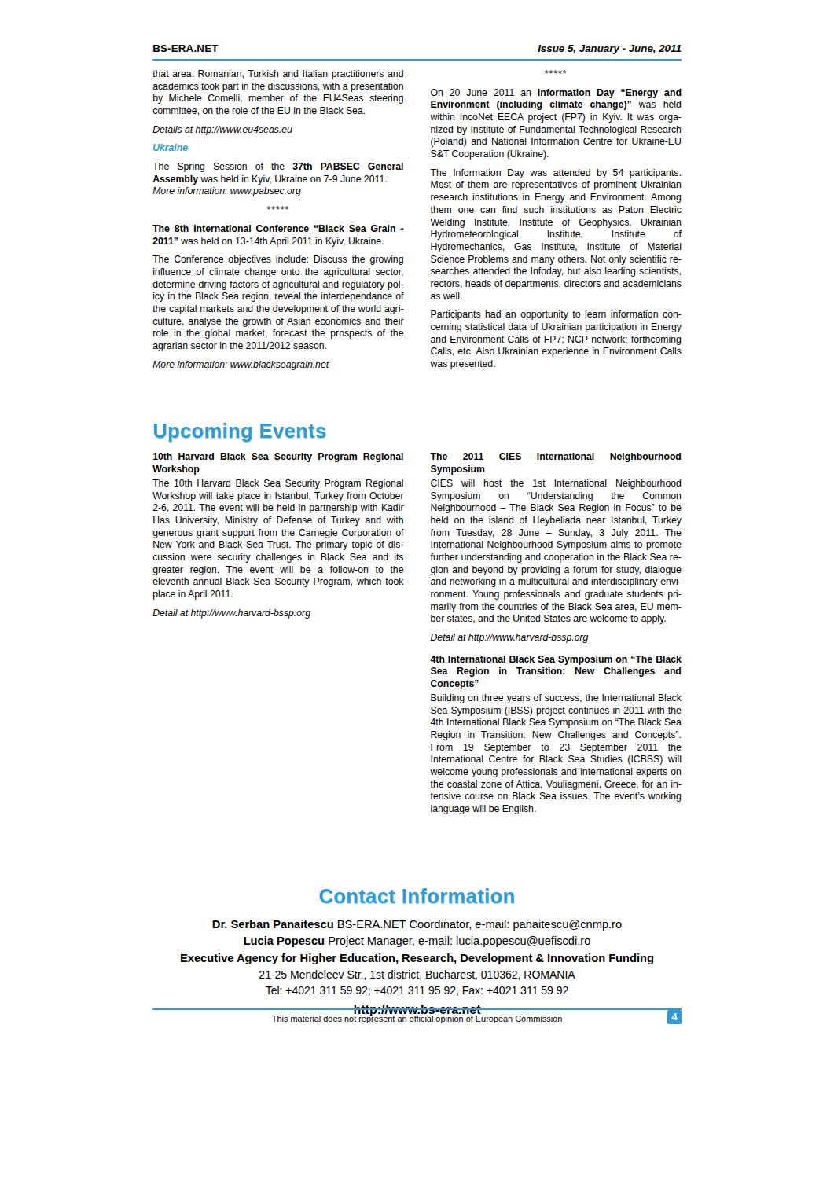BS-ERA.NET
Issue 5, January - June, 2011
that area. Romanian, Turkish and Italian practitioners and academics took part in the discussions, with a presentation by Michele Comelli, member of the EU4Seas steering committee, on the role of the EU in the Black Sea.
Details at http://www.eu4seas.eu
Ukraine
The Spring Session of the 37th PABSEC General Assembly was held in Kyiv, Ukraine on 7-9 June 2011.
More information: www.pabsec.org
*****
The 8th International Conference “Black Sea Grain - 2011” was held on 13-14th April 2011 in Kyiv, Ukraine.
The Conference objectives include: Discuss the growing influence of climate change onto the agricultural sector, determine driving factors of agricultural and regulatory policy in the Black Sea region, reveal the interdependance of the capital markets and the development of the world agriculture, analyse the growth of Asian economics and their role in the global market, forecast the prospects of the agrarian sector in the 2011/2012 season.
More information: www.blackseagrain.net
*****
On 20 June 2011 an Information Day “Energy and Environment (including climate change)” was held within IncoNet EECA project (FP7) in Kyiv. It was organized by Institute of Fundamental Technological Research (Poland) and National Information Centre for Ukraine-EU S&T Cooperation (Ukraine).
The Information Day was attended by 54 participants. Most of them are representatives of prominent Ukrainian research institutions in Energy and Environment. Among them one can find such institutions as Paton Electric Welding Institute, Institute of Geophysics, Ukrainian Hydrometeorological Institute, Institute of Hydromechanics, Gas Institute, Institute of Material Science Problems and many others. Not only scientific researches attended the Infoday, but also leading scientists, rectors, heads of departments, directors and academicians as well.
Participants had an opportunity to learn information concerning statistical data of Ukrainian participation in Energy and Environment Calls of FP7; NCP network; forthcoming Calls, etc. Also Ukrainian experience in Environment Calls was presented.
Upcoming Events
10th Harvard Black Sea Security Program Regional Workshop
The 10th Harvard Black Sea Security Program Regional Workshop will take place in Istanbul, Turkey from October 2-6, 2011. The event will be held in partnership with Kadir Has University, Ministry of Defense of Turkey and with generous grant support from the Carnegie Corporation of New York and Black Sea Trust. The primary topic of discussion were security challenges in Black Sea and its greater region. The event will be a follow-on to the eleventh annual Black Sea Security Program, which took place in April 2011.
Detail at http://www.harvard-bssp.org
The 2011 CIES International Neighbourhood Symposium
CIES will host the 1st International Neighbourhood Symposium on “Understanding the Common Neighbourhood – The Black Sea Region in Focus” to be held on the island of Heybeliada near Istanbul, Turkey from Tuesday, 28 June – Sunday, 3 July 2011. The International Neighbourhood Symposium aims to promote further understanding and cooperation in the Black Sea region and beyond by providing a forum for study, dialogue and networking in a multicultural and interdisciplinary environment. Young professionals and graduate students primarily from the countries of the Black Sea area, EU member states, and the United States are welcome to apply.
Detail at http://www.harvard-bssp.org
4th International Black Sea Symposium on “The Black Sea Region in Transition: New Challenges and Concepts”
Building on three years of success, the International Black Sea Symposium (IBSS) project continues in 2011 with the 4th International Black Sea Symposium on “The Black Sea Region in Transition: New Challenges and Concepts”. From 19 September to 23 September 2011 the International Centre for Black Sea Studies (ICBSS) will welcome young professionals and international experts on the coastal zone of Attica, Vouliagmeni, Greece, for an intensive course on Black Sea issues. The event’s working language will be English.
Contact Information
Dr. Serban Panaitescu BS-ERA.NET Coordinator, e-mail: panaitescu@cnmp.ro
Lucia Popescu Project Manager, e-mail: lucia.popescu@uefiscdi.ro
Executive Agency for Higher Education, Research, Development & Innovation Funding
21-25 Mendeleev Str., 1st district, Bucharest, 010362, ROMANIA
Tel: +4021 311 59 92; +4021 311 95 92, Fax: +4021 311 59 92
http://www.bs-era.net
This material does not represent an official opinion of European Commission
4